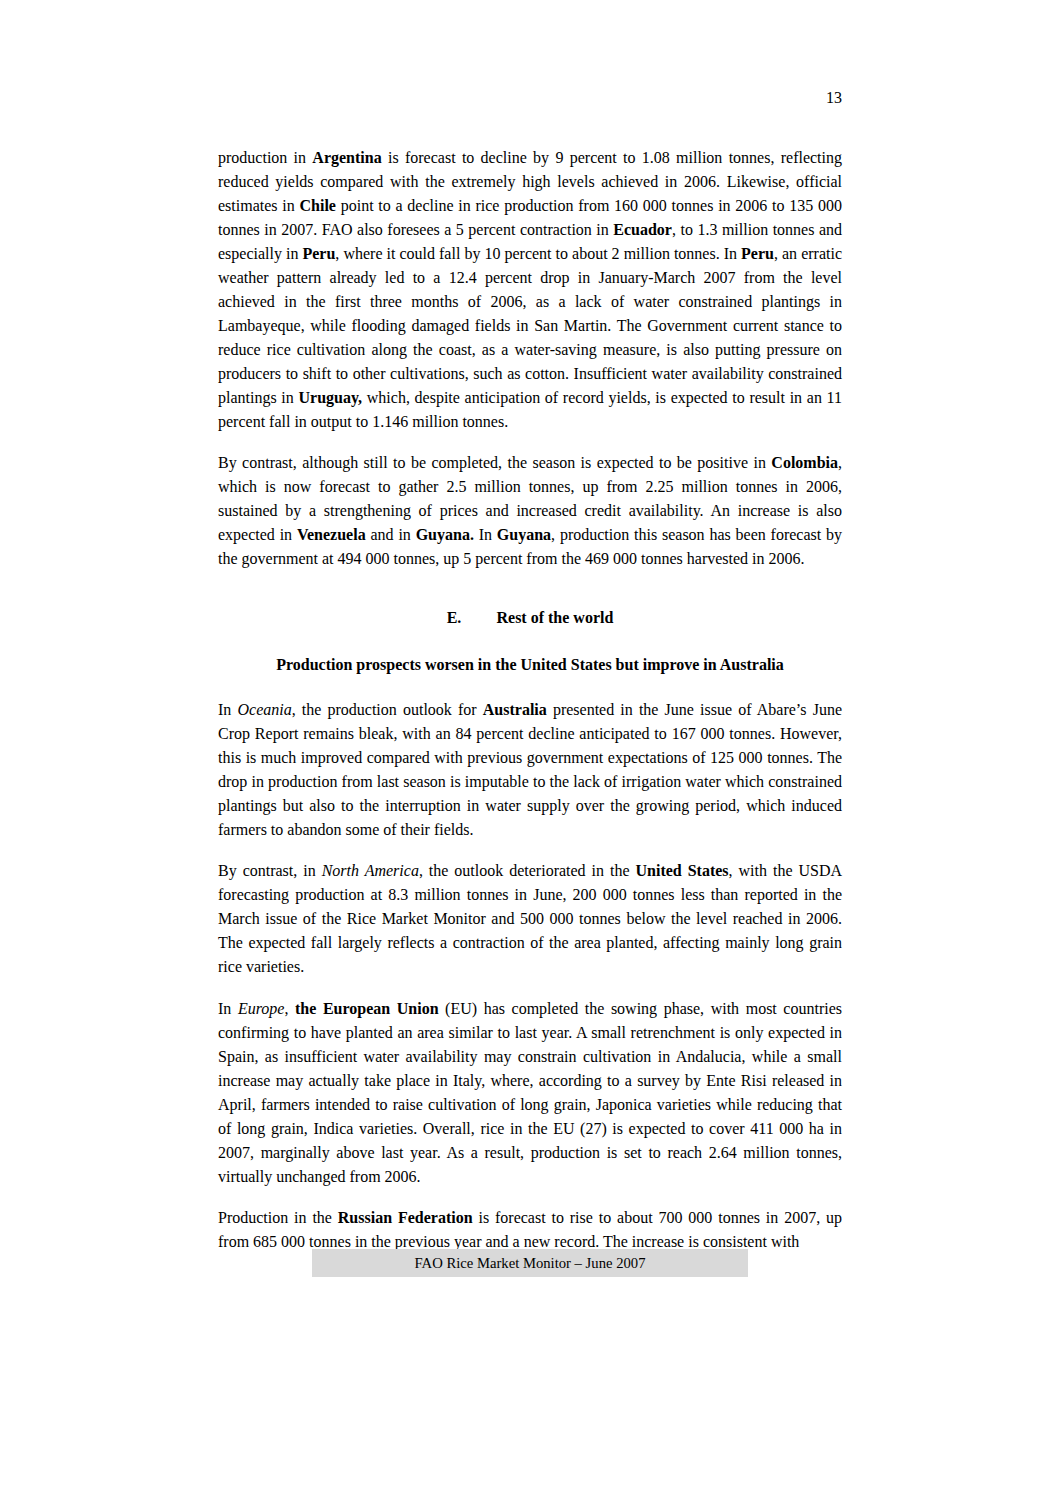13
production in Argentina is forecast to decline by 9 percent to 1.08 million tonnes, reflecting reduced yields compared with the extremely high levels achieved in 2006. Likewise, official estimates in Chile point to a decline in rice production from 160 000 tonnes in 2006 to 135 000 tonnes in 2007. FAO also foresees a 5 percent contraction in Ecuador, to 1.3 million tonnes and especially in Peru, where it could fall by 10 percent to about 2 million tonnes. In Peru, an erratic weather pattern already led to a 12.4 percent drop in January-March 2007 from the level achieved in the first three months of 2006, as a lack of water constrained plantings in Lambayeque, while flooding damaged fields in San Martin. The Government current stance to reduce rice cultivation along the coast, as a water-saving measure, is also putting pressure on producers to shift to other cultivations, such as cotton. Insufficient water availability constrained plantings in Uruguay, which, despite anticipation of record yields, is expected to result in an 11 percent fall in output to 1.146 million tonnes.
By contrast, although still to be completed, the season is expected to be positive in Colombia, which is now forecast to gather 2.5 million tonnes, up from 2.25 million tonnes in 2006, sustained by a strengthening of prices and increased credit availability. An increase is also expected in Venezuela and in Guyana. In Guyana, production this season has been forecast by the government at 494 000 tonnes, up 5 percent from the 469 000 tonnes harvested in 2006.
E. Rest of the world
Production prospects worsen in the United States but improve in Australia
In Oceania, the production outlook for Australia presented in the June issue of Abare’s June Crop Report remains bleak, with an 84 percent decline anticipated to 167 000 tonnes. However, this is much improved compared with previous government expectations of 125 000 tonnes. The drop in production from last season is imputable to the lack of irrigation water which constrained plantings but also to the interruption in water supply over the growing period, which induced farmers to abandon some of their fields.
By contrast, in North America, the outlook deteriorated in the United States, with the USDA forecasting production at 8.3 million tonnes in June, 200 000 tonnes less than reported in the March issue of the Rice Market Monitor and 500 000 tonnes below the level reached in 2006. The expected fall largely reflects a contraction of the area planted, affecting mainly long grain rice varieties.
In Europe, the European Union (EU) has completed the sowing phase, with most countries confirming to have planted an area similar to last year. A small retrenchment is only expected in Spain, as insufficient water availability may constrain cultivation in Andalucia, while a small increase may actually take place in Italy, where, according to a survey by Ente Risi released in April, farmers intended to raise cultivation of long grain, Japonica varieties while reducing that of long grain, Indica varieties. Overall, rice in the EU (27) is expected to cover 411 000 ha in 2007, marginally above last year. As a result, production is set to reach 2.64 million tonnes, virtually unchanged from 2006.
Production in the Russian Federation is forecast to rise to about 700 000 tonnes in 2007, up from 685 000 tonnes in the previous year and a new record. The increase is consistent with
FAO Rice Market Monitor – June 2007